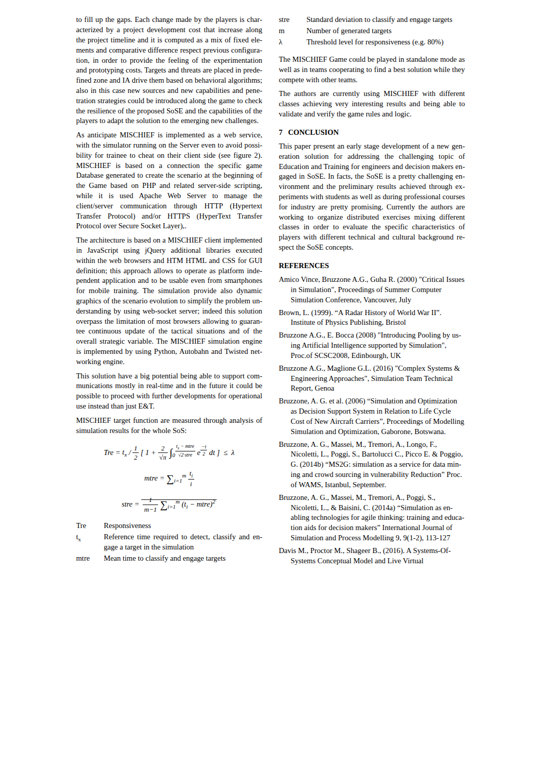to fill up the gaps. Each change made by the players is characterized by a project development cost that increase along the project timeline and it is computed as a mix of fixed elements and comparative difference respect previous configuration, in order to provide the feeling of the experimentation and prototyping costs. Targets and threats are placed in predefined zone and IA drive them based on behavioral algorithms; also in this case new sources and new capabilities and penetration strategies could be introduced along the game to check the resilience of the proposed SoSE and the capabilities of the players to adapt the solution to the emerging new challenges.
As anticipate MISCHIEF is implemented as a web service, with the simulator running on the Server even to avoid possibility for trainee to cheat on their client side (see figure 2). MISCHIEF is based on a connection the specific game Database generated to create the scenario at the beginning of the Game based on PHP and related server-side scripting, while it is used Apache Web Server to manage the client/server communication through HTTP (Hypertext Transfer Protocol) and/or HTTPS (HyperText Transfer Protocol over Secure Socket Layer),.
The architecture is based on a MISCHIEF client implemented in JavaScript using jQuery additional libraries executed within the web browsers and HTM HTML and CSS for GUI definition; this approach allows to operate as platform independent application and to be usable even from smartphones for mobile training. The simulation provide also dynamic graphics of the scenario evolution to simplify the problem understanding by using web-socket server; indeed this solution overpass the limitation of most browsers allowing to guarantee continuous update of the tactical situations and of the overall strategic variable. The MISCHIEF simulation engine is implemented by using Python, Autobahn and Twisted networking engine.
This solution have a big potential being able to support communications mostly in real-time and in the future it could be possible to proceed with further developments for operational use instead than just E&T.
MISCHIEF target function are measured through analysis of simulation results for the whole SoS:
Tre = tx / 12 [ 1 + 2√π ∫0tx − mtre√2·stre e−t 2 dt ] ≤ λ
mtre = ∑i=1m ti i
stre = 1 m−1 ∑i=1m (ti − mtre)2
| Tre | Responsiveness |
| t x | Reference time required to detect, classify and engage a target in the simulation |
| mtre | Mean time to classify and engage targets |
| stre | Standard deviation to classify and engage targets |
| m | Number of generated targets |
| λ | Threshold level for responsiveness (e.g. 80%) |
The MISCHIEF Game could be played in standalone mode as well as in teams cooperating to find a best solution while they compete with other teams.
The authors are currently using MISCHIEF with different classes achieving very interesting results and being able to validate and verify the game rules and logic.
7 CONCLUSION
This paper present an early stage development of a new generation solution for addressing the challenging topic of Education and Training for engineers and decision makers engaged in SoSE. In facts, the SoSE is a pretty challenging environment and the preliminary results achieved through experiments with students as well as during professional courses for industry are pretty promising. Currently the authors are working to organize distributed exercises mixing different classes in order to evaluate the specific characteristics of players with different technical and cultural background respect the SoSE concepts.
REFERENCES
Amico Vince, Bruzzone A.G., Guha R. (2000) "Critical Issues in Simulation", Proceedings of Summer Computer Simulation Conference, Vancouver, July
Brown, L. (1999). “A Radar History of World War II”. Institute of Physics Publishing, Bristol
Bruzzone A.G., E. Bocca (2008) "Introducing Pooling by using Artificial Intelligence supported by Simulation", Proc.of SCSC2008, Edinbourgh, UK
Bruzzone A.G., Maglione G.L. (2016) "Complex Systems & Engineering Approaches", Simulation Team Technical Report, Genoa
Bruzzone, A. G. et al. (2006) “Simulation and Optimization as Decision Support System in Relation to Life Cycle Cost of New Aircraft Carriers”, Proceedings of Modelling Simulation and Optimization, Gaborone, Botswana.
Bruzzone, A. G., Massei, M., Tremori, A., Longo, F., Nicoletti, L., Poggi, S., Bartolucci C., Picco E. & Poggio, G. (2014b) “MS2G: simulation as a service for data mining and crowd sourcing in vulnerability Reduction” Proc. of WAMS, Istanbul, September.
Bruzzone, A. G., Massei, M., Tremori, A., Poggi, S., Nicoletti, L., & Baisini, C. (2014a) “Simulation as enabling technologies for agile thinking: training and education aids for decision makers” International Journal of Simulation and Process Modelling 9, 9(1-2), 113-127
Davis M., Proctor M., Shageer B., (2016). A Systems-Of-Systems Conceptual Model and Live Virtual